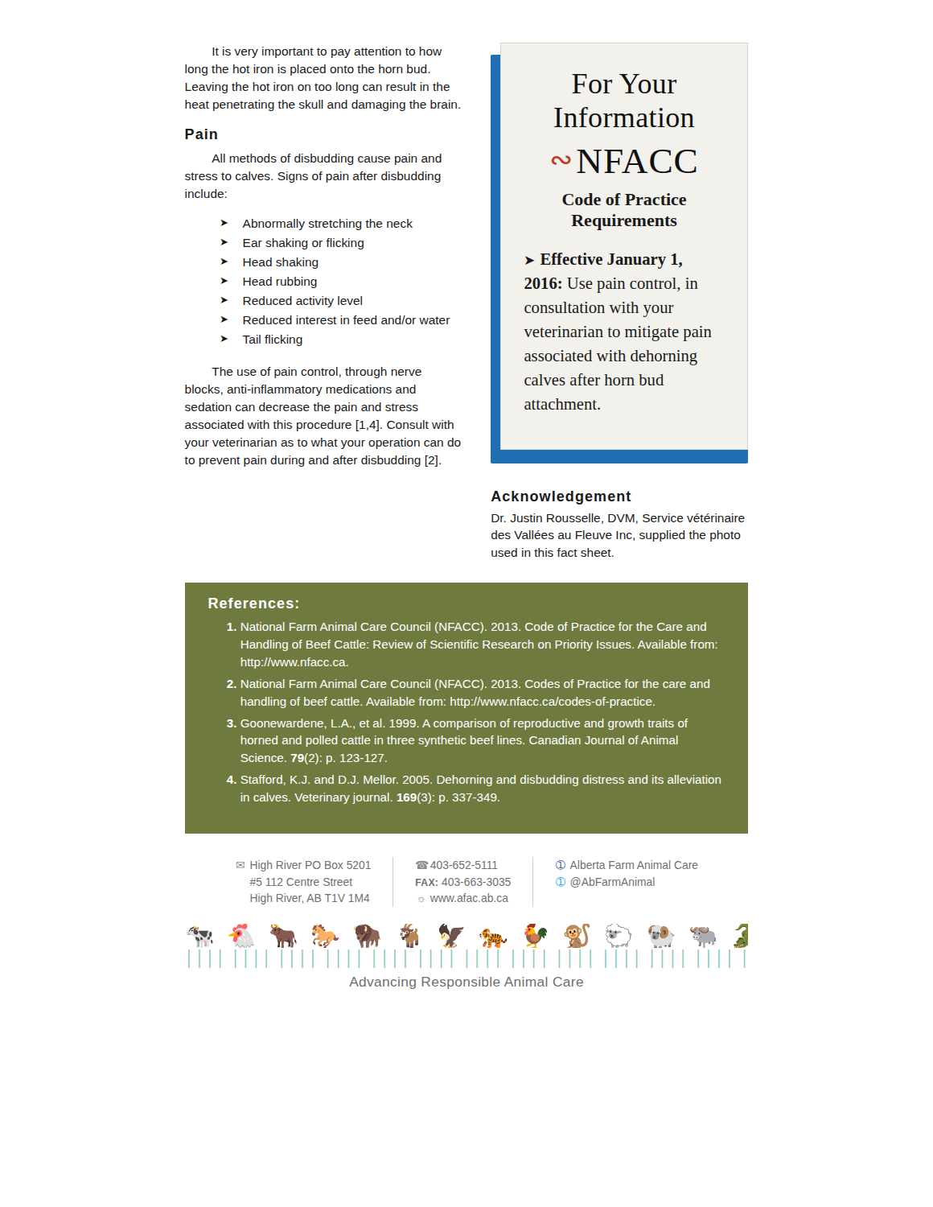It is very important to pay attention to how long the hot iron is placed onto the horn bud. Leaving the hot iron on too long can result in the heat penetrating the skull and damaging the brain.
Pain
All methods of disbudding cause pain and stress to calves. Signs of pain after disbudding include:
Abnormally stretching the neck
Ear shaking or flicking
Head shaking
Head rubbing
Reduced activity level
Reduced interest in feed and/or water
Tail flicking
The use of pain control, through nerve blocks, anti-inflammatory medications and sedation can decrease the pain and stress associated with this procedure [1,4]. Consult with your veterinarian as to what your operation can do to prevent pain during and after disbudding [2].
For Your Information
∾NFACC
Code of Practice Requirements
➤Effective January 1, 2016: Use pain control, in consultation with your veterinarian to mitigate pain associated with dehorning calves after horn bud attachment.
Acknowledgement
Dr. Justin Rousselle, DVM, Service vétérinaire des Vallées au Fleuve Inc, supplied the photo used in this fact sheet.
References:
National Farm Animal Care Council (NFACC). 2013. Code of Practice for the Care and Handling of Beef Cattle: Review of Scientific Research on Priority Issues. Available from: http://www.nfacc.ca.
National Farm Animal Care Council (NFACC). 2013. Codes of Practice for the care and handling of beef cattle. Available from: http://www.nfacc.ca/codes-of-practice.
Goonewardene, L.A., et al. 1999. A comparison of reproductive and growth traits of horned and polled cattle in three synthetic beef lines. Canadian Journal of Animal Science. 79(2): p. 123-127.
Stafford, K.J. and D.J. Mellor. 2005. Dehorning and disbudding distress and its alleviation in calves. Veterinary journal. 169(3): p. 337-349.
✉High River PO Box 5201
#5 112 Centre Street
High River, AB T1V 1M4
☎403-652-5111
FAX: 403-663-3035
☼www.afac.ab.ca
➀ Alberta Farm Animal Care
➀@AbFarmAnimal
🐄 🐔 🐂 🐎 🦬 🐐 🦅 🐅 🐓 🐒 🐑 🐏 🐃 🐊 🦉 🦌
││││ ││││ ││││ ││││ ││││ ││││ ││││ ││││ ││││ ││││ ││││ ││││ ││││ ││││ ││││ ││││
Advancing Responsible Animal Care